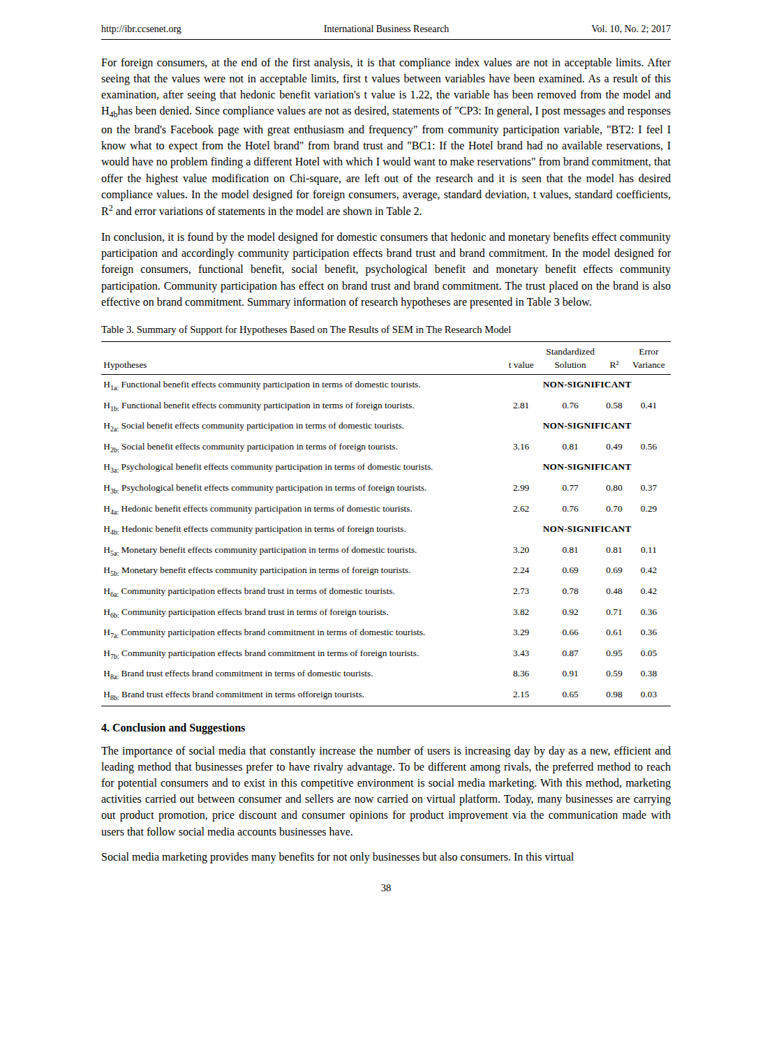http://ibr.ccsenet.org International Business Research Vol. 10, No. 2; 2017
For foreign consumers, at the end of the first analysis, it is that compliance index values are not in acceptable limits. After seeing that the values were not in acceptable limits, first t values between variables have been examined. As a result of this examination, after seeing that hedonic benefit variation's t value is 1.22, the variable has been removed from the model and H4bhas been denied. Since compliance values are not as desired, statements of "CP3: In general, I post messages and responses on the brand's Facebook page with great enthusiasm and frequency" from community participation variable, "BT2: I feel I know what to expect from the Hotel brand" from brand trust and "BC1: If the Hotel brand had no available reservations, I would have no problem finding a different Hotel with which I would want to make reservations" from brand commitment, that offer the highest value modification on Chi-square, are left out of the research and it is seen that the model has desired compliance values. In the model designed for foreign consumers, average, standard deviation, t values, standard coefficients, R2 and error variations of statements in the model are shown in Table 2.
In conclusion, it is found by the model designed for domestic consumers that hedonic and monetary benefits effect community participation and accordingly community participation effects brand trust and brand commitment. In the model designed for foreign consumers, functional benefit, social benefit, psychological benefit and monetary benefit effects community participation. Community participation has effect on brand trust and brand commitment. The trust placed on the brand is also effective on brand commitment. Summary information of research hypotheses are presented in Table 3 below.
Table 3. Summary of Support for Hypotheses Based on The Results of SEM in The Research Model
| Hypotheses | t value | Standardized Solution | R² | Error Variance |
| --- | --- | --- | --- | --- |
| H 1a: Functional benefit effects community participation in terms of domestic tourists. | NON-SIGNIFICANT |
| H 1b: Functional benefit effects community participation in terms of foreign tourists. | 2.81 | 0.76 | 0.58 | 0.41 |
| H 2a: Social benefit effects community participation in terms of domestic tourists. | NON-SIGNIFICANT |
| H 2b: Social benefit effects community participation in terms of foreign tourists. | 3.16 | 0.81 | 0.49 | 0.56 |
| H 3a: Psychological benefit effects community participation in terms of domestic tourists. | NON-SIGNIFICANT |
| H 3b: Psychological benefit effects community participation in terms of foreign tourists. | 2.99 | 0.77 | 0.80 | 0.37 |
| H 4a: Hedonic benefit effects community participation in terms of domestic tourists. | 2.62 | 0.76 | 0.70 | 0.29 |
| H 4b: Hedonic benefit effects community participation in terms of foreign tourists. | NON-SIGNIFICANT |
| H 5a: Monetary benefit effects community participation in terms of domestic tourists. | 3.20 | 0.81 | 0.81 | 0.11 |
| H 5b: Monetary benefit effects community participation in terms of foreign tourists. | 2.24 | 0.69 | 0.69 | 0.42 |
| H 6a: Community participation effects brand trust in terms of domestic tourists. | 2.73 | 0.78 | 0.48 | 0.42 |
| H 6b: Community participation effects brand trust in terms of foreign tourists. | 3.82 | 0.92 | 0.71 | 0.36 |
| H 7a: Community participation effects brand commitment in terms of domestic tourists. | 3.29 | 0.66 | 0.61 | 0.36 |
| H 7b: Community participation effects brand commitment in terms of foreign tourists. | 3.43 | 0.87 | 0.95 | 0.05 |
| H 8a: Brand trust effects brand commitment in terms of domestic tourists. | 8.36 | 0.91 | 0.59 | 0.38 |
| H 8b: Brand trust effects brand commitment in terms offoreign tourists. | 2.15 | 0.65 | 0.98 | 0.03 |
4. Conclusion and Suggestions
The importance of social media that constantly increase the number of users is increasing day by day as a new, efficient and leading method that businesses prefer to have rivalry advantage. To be different among rivals, the preferred method to reach for potential consumers and to exist in this competitive environment is social media marketing. With this method, marketing activities carried out between consumer and sellers are now carried on virtual platform. Today, many businesses are carrying out product promotion, price discount and consumer opinions for product improvement via the communication made with users that follow social media accounts businesses have.
Social media marketing provides many benefits for not only businesses but also consumers. In this virtual
38